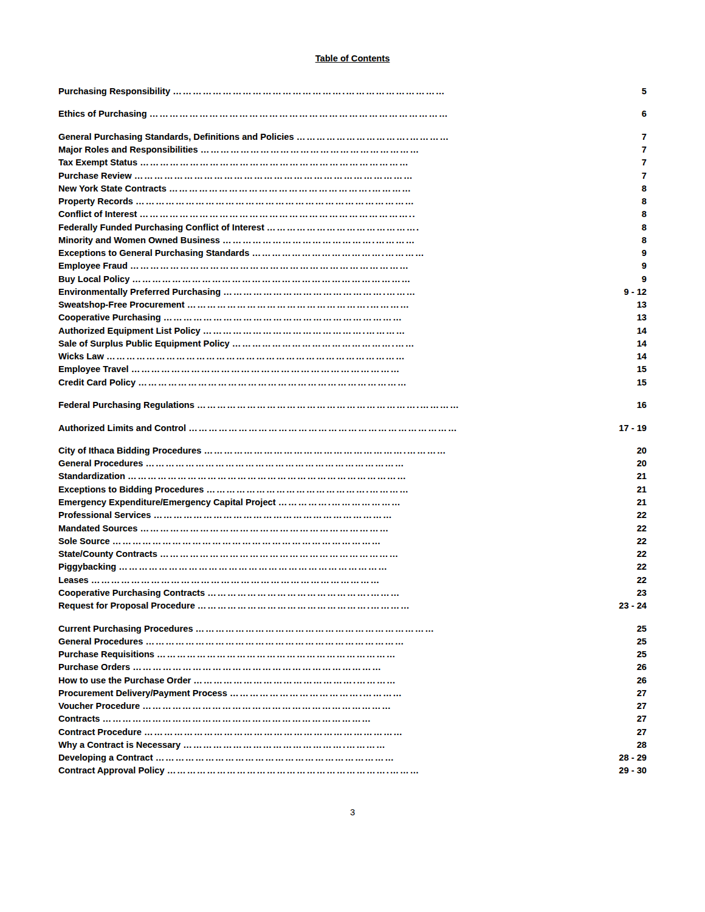Table of Contents
| Purchasing Responsibility …………………………………………….………………………… | 5 |
| Ethics of Purchasing ……………………………………………………………………………… | 6 |
| General Purchasing Standards, Definitions and Policies …………………………….………… | 7 |
| Major Roles and Responsibilities ………………………………………………………… | 7 |
| Tax Exempt Status ……………………………………………………………………… | 7 |
| Purchase Review ………………………………………………………………………… | 7 |
| New York State Contracts …………………………………………………….………… | 8 |
| Property Records ………………………………………………………………………… | 8 |
| Conflict of Interest ……………………………………………………………………….. | 8 |
| Federally Funded Purchasing Conflict of Interest ………………………………………. | 8 |
| Minority and Women Owned Business ……………………………………….………… | 8 |
| Exceptions to General Purchasing Standards ………………………………….………… | 9 |
| Employee Fraud ………………………………………………………………………… | 9 |
| Buy Local Policy ………………………………………………………………………… | 9 |
| Environmentally Preferred Purchasing ………………………………………….……… | 9 - 12 |
| Sweatshop-Free Procurement ……………………………………………….………… | 13 |
| Cooperative Purchasing ……………………………………………………………… | 13 |
| Authorized Equipment List Policy ………………………………………….………… | 14 |
| Sale of Surplus Public Equipment Policy ………………………………………….…… | 14 |
| Wicks Law ……………………………………………………………………………… | 14 |
| Employee Travel ……………………………………………………………………… | 15 |
| Credit Card Policy ……………………………………………………………………… | 15 |
| Federal Purchasing Regulations ………………………………………………………….………… | 16 |
| Authorized Limits and Control ……………………………………………………………………… | 17 - 19 |
| City of Ithaca Bidding Procedures …………………………………………………….………… | 20 |
| General Procedures …………………………………………………………………… | 20 |
| Standardization ………………………………………………………………………… | 21 |
| Exceptions to Bidding Procedures ………………………………………….………… | 21 |
| Emergency Expenditure/Emergency Capital Project …………….………………… | 21 |
| Professional Services ……………………………………………………………… | 22 |
| Mandated Sources ………………………………………………………………… | 22 |
| Sole Source ……………………………………………………………………… | 22 |
| State/County Contracts ……………………………………………………………… | 22 |
| Piggybacking ……………………………………………………………………… | 22 |
| Leases …………………………………………………………………………… | 22 |
| Cooperative Purchasing Contracts ………………………………………….……… | 23 |
| Request for Proposal Procedure …………………………………………….………… | 23 - 24 |
| Current Purchasing Procedures ……………………………………………………………… | 25 |
| General Procedures …………………………………………………………………… | 25 |
| Purchase Requisitions ……………………………………………………………… | 25 |
| Purchase Orders ………………………………………………………………… | 26 |
| How to use the Purchase Order ………………………………………….………… | 26 |
| Procurement Delivery/Payment Process ………………………………….………… | 27 |
| Voucher Procedure ………………………………………………………………… | 27 |
| Contracts ……………………………………………………………………… | 27 |
| Contract Procedure …………………………………………………………………… | 27 |
| Why a Contract is Necessary ………………………………………….………… | 28 |
| Developing a Contract ……………………………………………………………… | 28 - 29 |
| Contract Approval Policy ………………………………………………………….……… | 29 - 30 |
3